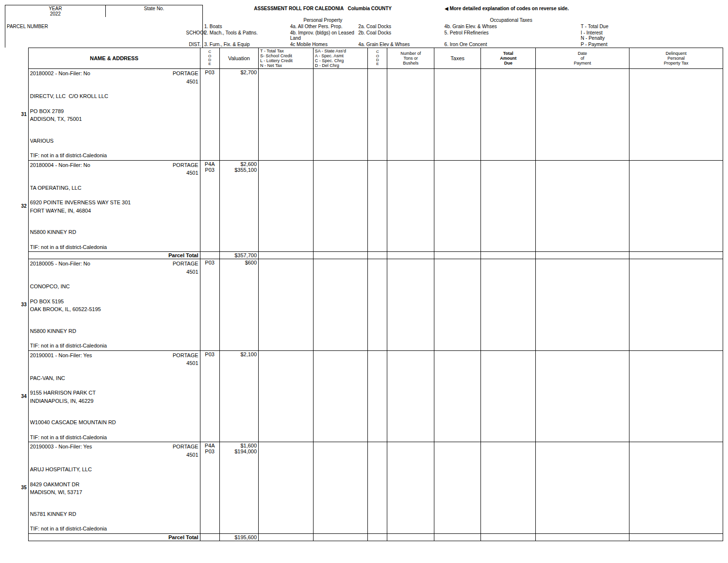| YEAR 2022 | State No. | ASSESSMENT ROLL FOR CALEDONIA Columbia COUNTY | ◀ More detailed explanation of codes on reverse side. |
| | Personal Property | Occupational Taxes | |
| PARCEL NUMBER | | 1. Boats | 4a. All Other Pers. Prop. | 2a. Coal Docks | 4b. Grain Elev. & Whses | T - Total Due | |
| | SCHOOL | 2. Mach., Tools & Pattns. | 4b. Improv. (bldgs) on Leased Land | 2b. Coal Docks | 5. Petrol FRefineries | I - Interest N - Penalty | |
| | DIST. | 3. Furn., Fix. & Equip | 4c Mobile Homes | 4a. Grain Elev & Whses | 6. Iron Ore Concent | P - Payment | |
| | NAME & ADDRESS | C O D E | Valuation | T - Total Tax S- School Credit L - Lottery Credit N - Net Tax | SA - State Ass'd A - Spec. Asmt C - Spec. Chrg D - Del Chrg | C O D E | Number of Tons or Bushels | Taxes | Total Amount Due | Date of Payment | Delinquent Personal Property Tax |
| 31 | 20180002 - Non-Filer: No PORTAGE 4501 DIRECTV, LLC C/O KROLL LLC PO BOX 2789 ADDISON, TX, 75001 VARIOUS TIF: not in a tif district-Caledonia | P03 | $2,700 | | | | | | | | |
| 32 | 20180004 - Non-Filer: No PORTAGE 4501 TA OPERATING, LLC 6920 POINTE INVERNESS WAY STE 301 FORT WAYNE, IN, 46804 N5800 KINNEY RD TIF: not in a tif district-Caledonia | P4A P03 | $2,600 $355,100 | | | | | | | | |
| | Parcel Total | | $357,700 | | | | | | | | |
| 33 | 20180005 - Non-Filer: No PORTAGE 4501 CONOPCO, INC PO BOX 5195 OAK BROOK, IL, 60522-5195 N5800 KINNEY RD TIF: not in a tif district-Caledonia | P03 | $600 | | | | | | | | |
| 34 | 20190001 - Non-Filer: Yes PORTAGE 4501 PAC-VAN, INC 9155 HARRISON PARK CT INDIANAPOLIS, IN, 46229 W10040 CASCADE MOUNTAIN RD TIF: not in a tif district-Caledonia | P03 | $2,100 | | | | | | | | |
| 35 | 20190003 - Non-Filer: Yes PORTAGE 4501 ARUJ HOSPITALITY, LLC 8429 OAKMONT DR MADISON, WI, 53717 N5781 KINNEY RD TIF: not in a tif district-Caledonia | P4A P03 | $1,600 $194,000 | | | | | | | | |
| | Parcel Total | | $195,600 | | | | | | | | |